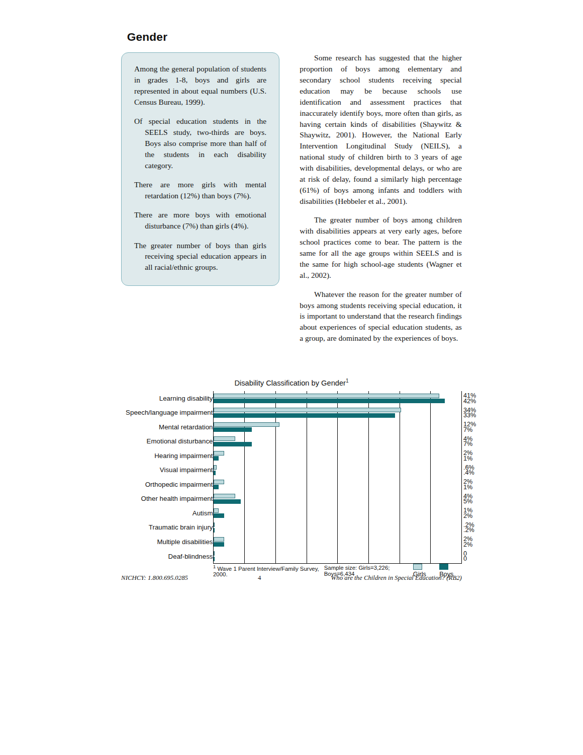Gender
Among the general population of students in grades 1-8, boys and girls are represented in about equal numbers (U.S. Census Bureau, 1999).
Of special education students in the SEELS study, two-thirds are boys. Boys also comprise more than half of the students in each disability category.
There are more girls with mental retardation (12%) than boys (7%).
There are more boys with emotional disturbance (7%) than girls (4%).
The greater number of boys than girls receiving special education appears in all racial/ethnic groups.
Some research has suggested that the higher proportion of boys among elementary and secondary school students receiving special education may be because schools use identification and assessment practices that inaccurately identify boys, more often than girls, as having certain kinds of disabilities (Shaywitz & Shaywitz, 2001). However, the National Early Intervention Longitudinal Study (NEILS), a national study of children birth to 3 years of age with disabilities, developmental delays, or who are at risk of delay, found a similarly high percentage (61%) of boys among infants and toddlers with disabilities (Hebbeler et al., 2001).
The greater number of boys among children with disabilities appears at very early ages, before school practices come to bear. The pattern is the same for all the age groups within SEELS and is the same for high school-age students (Wagner et al., 2002).
Whatever the reason for the greater number of boys among students receiving special education, it is important to understand that the research findings about experiences of special education students, as a group, are dominated by the experiences of boys.
Disability Classification by Gender1
| Learning disability | 41% 42% |
| Speech/language impairment | 34% 33% |
| Mental retardation | 12% 7% |
| Emotional disturbance | 4% 7% |
| Hearing impairment | 2% 1% |
| Visual impairment | .6% .4% |
| Orthopedic impairment | 2% 1% |
| Other health impairment | 4% 5% |
| Autism | 1% 2% |
| Traumatic brain injury | .2% .2% |
| Multiple disabilities | 2% 2% |
| Deaf-blindness | 0 0 |
| | 1 Wave 1 Parent Interview/Family Survey, 2000. Sample size: Girls=3,226; Boys=6,434 Girls Boys |
NICHCY: 1.800.695.0285 4 Who are the Children in Special Education? (RB2)